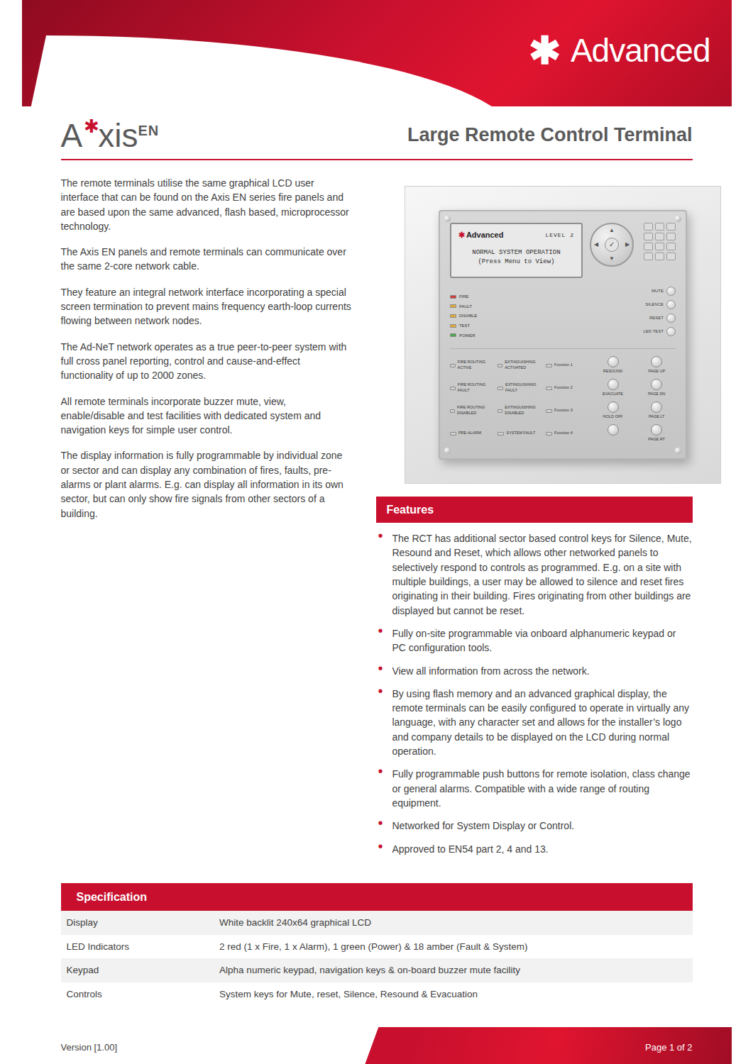✱ Advanced
A✱xisEN
Large Remote Control Terminal
The remote terminals utilise the same graphical LCD user interface that can be found on the Axis EN series fire panels and are based upon the same advanced, flash based, microprocessor technology.
The Axis EN panels and remote terminals can communicate over the same 2-core network cable.
They feature an integral network interface incorporating a special screen termination to prevent mains frequency earth-loop currents flowing between network nodes.
The Ad-NeT network operates as a true peer-to-peer system with full cross panel reporting, control and cause-and-effect functionality of up to 2000 zones.
All remote terminals incorporate buzzer mute, view, enable/disable and test facilities with dedicated system and navigation keys for simple user control.
The display information is fully programmable by individual zone or sector and can display any combination of fires, faults, pre-alarms or plant alarms. E.g. can display all information in its own sector, but can only show fire signals from other sectors of a building.
✱Advanced LEVEL 2
NORMAL SYSTEM OPERATION
(Press Menu to View)
▲ ▼ ◀ ▶ ✓
FIRE
FAULT
DISABLE
TEST
POWER
MUTE
SILENCE
RESET
LED TEST
FIRE ROUTING ACTIVE
EXTINGUISHING ACTIVATED
Function 1
RESOUND
PAGE UP
FIRE ROUTING FAULT
EXTINGUISHING FAULT
Function 2
EVACUATE
PAGE DN
FIRE ROUTING DISABLED
EXTINGUISHING DISABLED
Function 3
HOLD OFF
PAGE LT
PRE-ALARM
SYSTEM FAULT
Function 4
PAGE RT
Features
The RCT has additional sector based control keys for Silence, Mute, Resound and Reset, which allows other networked panels to selectively respond to controls as programmed. E.g. on a site with multiple buildings, a user may be allowed to silence and reset fires originating in their building. Fires originating from other buildings are displayed but cannot be reset.
Fully on-site programmable via onboard alphanumeric keypad or PC configuration tools.
View all information from across the network.
By using flash memory and an advanced graphical display, the remote terminals can be easily configured to operate in virtually any language, with any character set and allows for the installer’s logo and company details to be displayed on the LCD during normal operation.
Fully programmable push buttons for remote isolation, class change or general alarms. Compatible with a wide range of routing equipment.
Networked for System Display or Control.
Approved to EN54 part 2, 4 and 13.
Specification
| Display | White backlit 240x64 graphical LCD |
| LED Indicators | 2 red (1 x Fire, 1 x Alarm), 1 green (Power) & 18 amber (Fault & System) |
| Keypad | Alpha numeric keypad, navigation keys & on-board buzzer mute facility |
| Controls | System keys for Mute, reset, Silence, Resound & Evacuation |
Version [1.00] Page 1 of 2